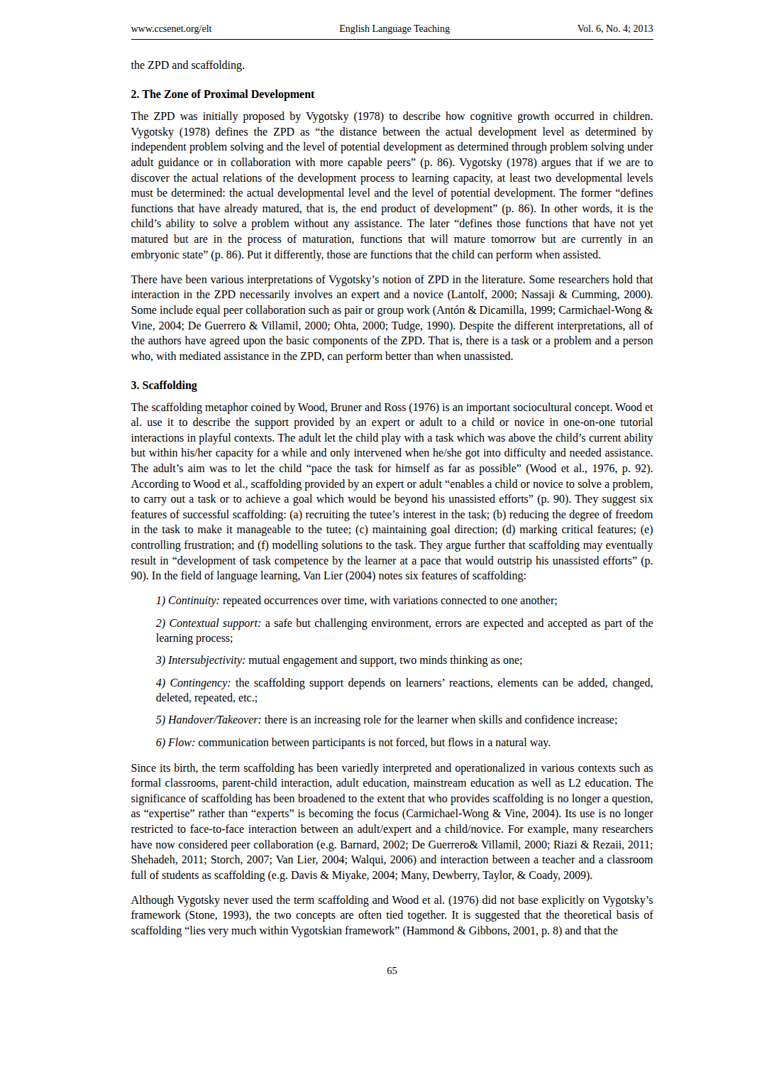www.ccsenet.org/elt English Language Teaching Vol. 6, No. 4; 2013
the ZPD and scaffolding.
2. The Zone of Proximal Development
The ZPD was initially proposed by Vygotsky (1978) to describe how cognitive growth occurred in children. Vygotsky (1978) defines the ZPD as “the distance between the actual development level as determined by independent problem solving and the level of potential development as determined through problem solving under adult guidance or in collaboration with more capable peers” (p. 86). Vygotsky (1978) argues that if we are to discover the actual relations of the development process to learning capacity, at least two developmental levels must be determined: the actual developmental level and the level of potential development. The former “defines functions that have already matured, that is, the end product of development” (p. 86). In other words, it is the child’s ability to solve a problem without any assistance. The later “defines those functions that have not yet matured but are in the process of maturation, functions that will mature tomorrow but are currently in an embryonic state” (p. 86). Put it differently, those are functions that the child can perform when assisted.
There have been various interpretations of Vygotsky’s notion of ZPD in the literature. Some researchers hold that interaction in the ZPD necessarily involves an expert and a novice (Lantolf, 2000; Nassaji & Cumming, 2000). Some include equal peer collaboration such as pair or group work (Antón & Dicamilla, 1999; Carmichael-Wong & Vine, 2004; De Guerrero & Villamil, 2000; Ohta, 2000; Tudge, 1990). Despite the different interpretations, all of the authors have agreed upon the basic components of the ZPD. That is, there is a task or a problem and a person who, with mediated assistance in the ZPD, can perform better than when unassisted.
3. Scaffolding
The scaffolding metaphor coined by Wood, Bruner and Ross (1976) is an important sociocultural concept. Wood et al. use it to describe the support provided by an expert or adult to a child or novice in one-on-one tutorial interactions in playful contexts. The adult let the child play with a task which was above the child’s current ability but within his/her capacity for a while and only intervened when he/she got into difficulty and needed assistance. The adult’s aim was to let the child “pace the task for himself as far as possible” (Wood et al., 1976, p. 92). According to Wood et al., scaffolding provided by an expert or adult “enables a child or novice to solve a problem, to carry out a task or to achieve a goal which would be beyond his unassisted efforts” (p. 90). They suggest six features of successful scaffolding: (a) recruiting the tutee’s interest in the task; (b) reducing the degree of freedom in the task to make it manageable to the tutee; (c) maintaining goal direction; (d) marking critical features; (e) controlling frustration; and (f) modelling solutions to the task. They argue further that scaffolding may eventually result in “development of task competence by the learner at a pace that would outstrip his unassisted efforts” (p. 90). In the field of language learning, Van Lier (2004) notes six features of scaffolding:
1) Continuity: repeated occurrences over time, with variations connected to one another;
2) Contextual support: a safe but challenging environment, errors are expected and accepted as part of the learning process;
3) Intersubjectivity: mutual engagement and support, two minds thinking as one;
4) Contingency: the scaffolding support depends on learners’ reactions, elements can be added, changed, deleted, repeated, etc.;
5) Handover/Takeover: there is an increasing role for the learner when skills and confidence increase;
6) Flow: communication between participants is not forced, but flows in a natural way.
Since its birth, the term scaffolding has been variedly interpreted and operationalized in various contexts such as formal classrooms, parent-child interaction, adult education, mainstream education as well as L2 education. The significance of scaffolding has been broadened to the extent that who provides scaffolding is no longer a question, as “expertise” rather than “experts” is becoming the focus (Carmichael-Wong & Vine, 2004). Its use is no longer restricted to face-to-face interaction between an adult/expert and a child/novice. For example, many researchers have now considered peer collaboration (e.g. Barnard, 2002; De Guerrero& Villamil, 2000; Riazi & Rezaii, 2011; Shehadeh, 2011; Storch, 2007; Van Lier, 2004; Walqui, 2006) and interaction between a teacher and a classroom full of students as scaffolding (e.g. Davis & Miyake, 2004; Many, Dewberry, Taylor, & Coady, 2009).
Although Vygotsky never used the term scaffolding and Wood et al. (1976) did not base explicitly on Vygotsky’s framework (Stone, 1993), the two concepts are often tied together. It is suggested that the theoretical basis of scaffolding “lies very much within Vygotskian framework” (Hammond & Gibbons, 2001, p. 8) and that the
65